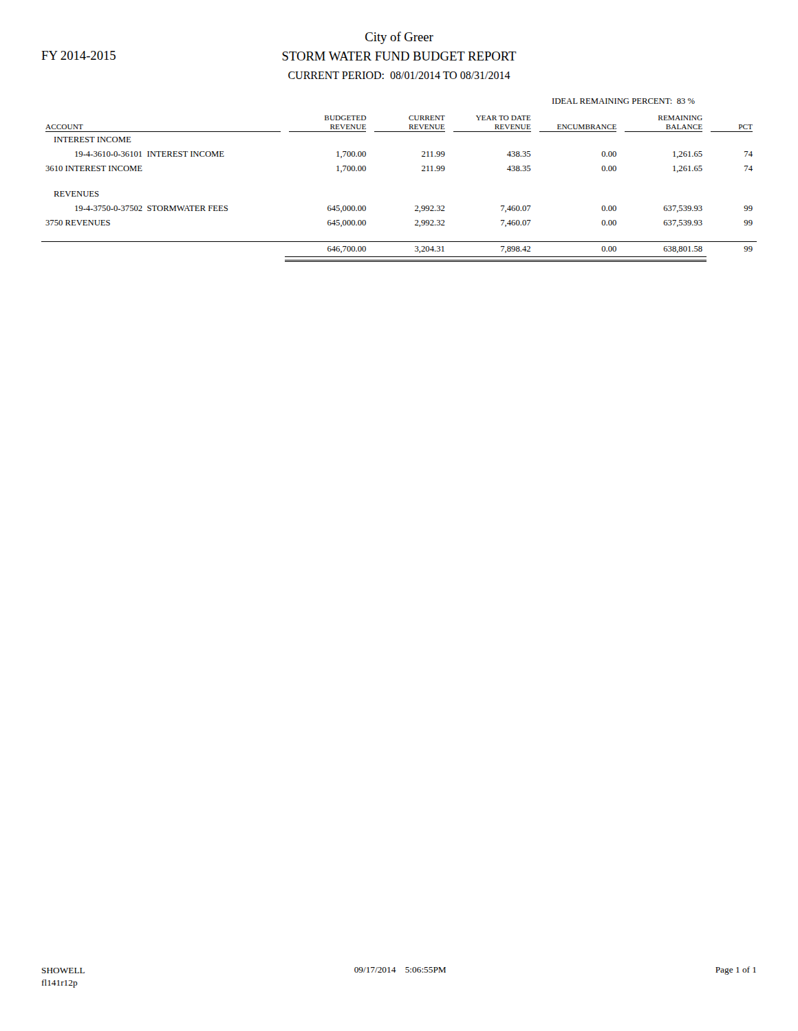FY 2014-2015
City of Greer
STORM WATER FUND BUDGET REPORT
CURRENT PERIOD: 08/01/2014 TO 08/31/2014
IDEAL REMAINING PERCENT: 83 %
| | BUDGETED | CURRENT | YEAR TO DATE | | REMAINING | |
| --- | --- | --- | --- | --- | --- | --- |
| ACCOUNT | REVENUE | REVENUE | REVENUE | ENCUMBRANCE | BALANCE | PCT |
| INTEREST INCOME | | | | | | |
| 19-4-3610-0-36101 INTEREST INCOME | 1,700.00 | 211.99 | 438.35 | 0.00 | 1,261.65 | 74 |
| 3610 INTEREST INCOME | 1,700.00 | 211.99 | 438.35 | 0.00 | 1,261.65 | 74 |
| REVENUES | | | | | | |
| 19-4-3750-0-37502 STORMWATER FEES | 645,000.00 | 2,992.32 | 7,460.07 | 0.00 | 637,539.93 | 99 |
| 3750 REVENUES | 645,000.00 | 2,992.32 | 7,460.07 | 0.00 | 637,539.93 | 99 |
| | 646,700.00 | 3,204.31 | 7,898.42 | 0.00 | 638,801.58 | 99 |
SHOWELL
fl141r12p
Page 1 of 1
09/17/2014 5:06:55PM